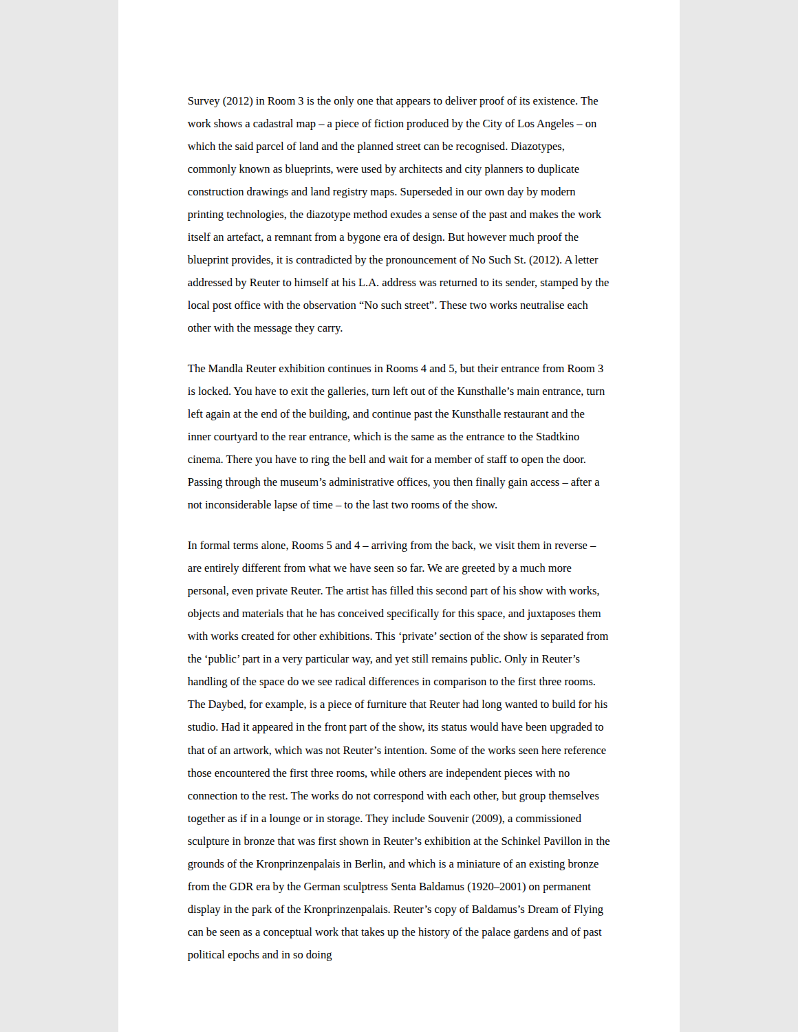Survey (2012) in Room 3 is the only one that appears to deliver proof of its existence. The work shows a cadastral map – a piece of fiction produced by the City of Los Angeles – on which the said parcel of land and the planned street can be recognised. Diazotypes, commonly known as blueprints, were used by architects and city planners to duplicate construction drawings and land registry maps. Superseded in our own day by modern printing technologies, the diazotype method exudes a sense of the past and makes the work itself an artefact, a remnant from a bygone era of design. But however much proof the blueprint provides, it is contradicted by the pronouncement of No Such St. (2012). A letter addressed by Reuter to himself at his L.A. address was returned to its sender, stamped by the local post office with the observation “No such street”. These two works neutralise each other with the message they carry.
The Mandla Reuter exhibition continues in Rooms 4 and 5, but their entrance from Room 3 is locked. You have to exit the galleries, turn left out of the Kunsthalle’s main entrance, turn left again at the end of the building, and continue past the Kunsthalle restaurant and the inner courtyard to the rear entrance, which is the same as the entrance to the Stadtkino cinema. There you have to ring the bell and wait for a member of staff to open the door. Passing through the museum’s administrative offices, you then finally gain access – after a not inconsiderable lapse of time – to the last two rooms of the show.
In formal terms alone, Rooms 5 and 4 – arriving from the back, we visit them in reverse – are entirely different from what we have seen so far. We are greeted by a much more personal, even private Reuter. The artist has filled this second part of his show with works, objects and materials that he has conceived specifically for this space, and juxtaposes them with works created for other exhibitions. This ‘private’ section of the show is separated from the ‘public’ part in a very particular way, and yet still remains public. Only in Reuter’s handling of the space do we see radical differences in comparison to the first three rooms. The Daybed, for example, is a piece of furniture that Reuter had long wanted to build for his studio. Had it appeared in the front part of the show, its status would have been upgraded to that of an artwork, which was not Reuter’s intention. Some of the works seen here reference those encountered the first three rooms, while others are independent pieces with no connection to the rest. The works do not correspond with each other, but group themselves together as if in a lounge or in storage. They include Souvenir (2009), a commissioned sculpture in bronze that was first shown in Reuter’s exhibition at the Schinkel Pavillon in the grounds of the Kronprinzenpalais in Berlin, and which is a miniature of an existing bronze from the GDR era by the German sculptress Senta Baldamus (1920–2001) on permanent display in the park of the Kronprinzenpalais. Reuter’s copy of Baldamus’s Dream of Flying can be seen as a conceptual work that takes up the history of the palace gardens and of past political epochs and in so doing